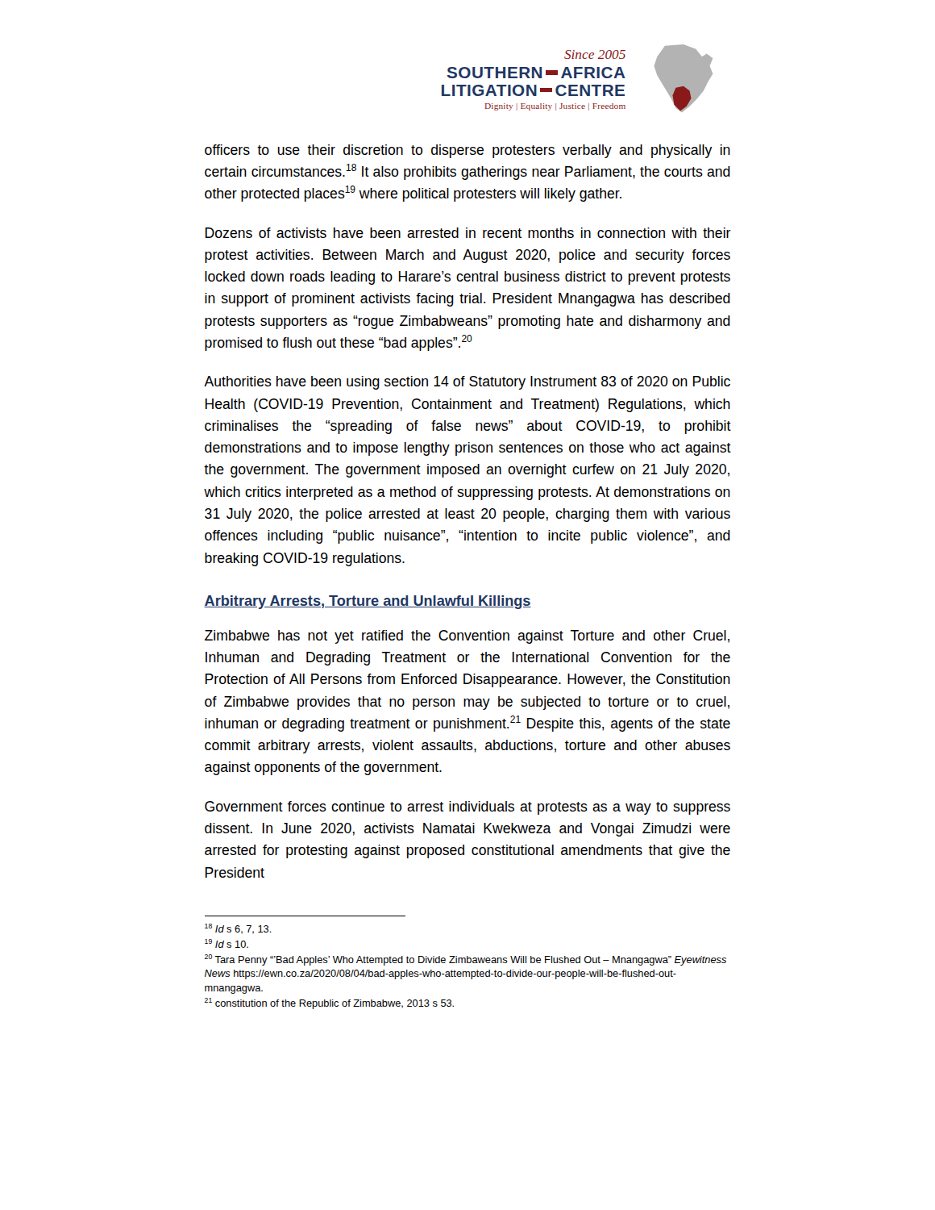Since 2005
SOUTHERN AFRICA
LITIGATION CENTRE
Dignity | Equality | Justice | Freedom
officers to use their discretion to disperse protesters verbally and physically in certain circumstances.18 It also prohibits gatherings near Parliament, the courts and other protected places19 where political protesters will likely gather.
Dozens of activists have been arrested in recent months in connection with their protest activities. Between March and August 2020, police and security forces locked down roads leading to Harare’s central business district to prevent protests in support of prominent activists facing trial. President Mnangagwa has described protests supporters as “rogue Zimbabweans” promoting hate and disharmony and promised to flush out these “bad apples”.20
Authorities have been using section 14 of Statutory Instrument 83 of 2020 on Public Health (COVID-19 Prevention, Containment and Treatment) Regulations, which criminalises the “spreading of false news” about COVID-19, to prohibit demonstrations and to impose lengthy prison sentences on those who act against the government. The government imposed an overnight curfew on 21 July 2020, which critics interpreted as a method of suppressing protests. At demonstrations on 31 July 2020, the police arrested at least 20 people, charging them with various offences including “public nuisance”, “intention to incite public violence”, and breaking COVID-19 regulations.
Arbitrary Arrests, Torture and Unlawful Killings
Zimbabwe has not yet ratified the Convention against Torture and other Cruel, Inhuman and Degrading Treatment or the International Convention for the Protection of All Persons from Enforced Disappearance. However, the Constitution of Zimbabwe provides that no person may be subjected to torture or to cruel, inhuman or degrading treatment or punishment.21 Despite this, agents of the state commit arbitrary arrests, violent assaults, abductions, torture and other abuses against opponents of the government.
Government forces continue to arrest individuals at protests as a way to suppress dissent. In June 2020, activists Namatai Kwekweza and Vongai Zimudzi were arrested for protesting against proposed constitutional amendments that give the President
18 Id s 6, 7, 13.
19 Id s 10.
20 Tara Penny “’Bad Apples’ Who Attempted to Divide Zimbaweans Will be Flushed Out – Mnangagwa” Eyewitness News https://ewn.co.za/2020/08/04/bad-apples-who-attempted-to-divide-our-people-will-be-flushed-out-mnangagwa.
21 constitution of the Republic of Zimbabwe, 2013 s 53.